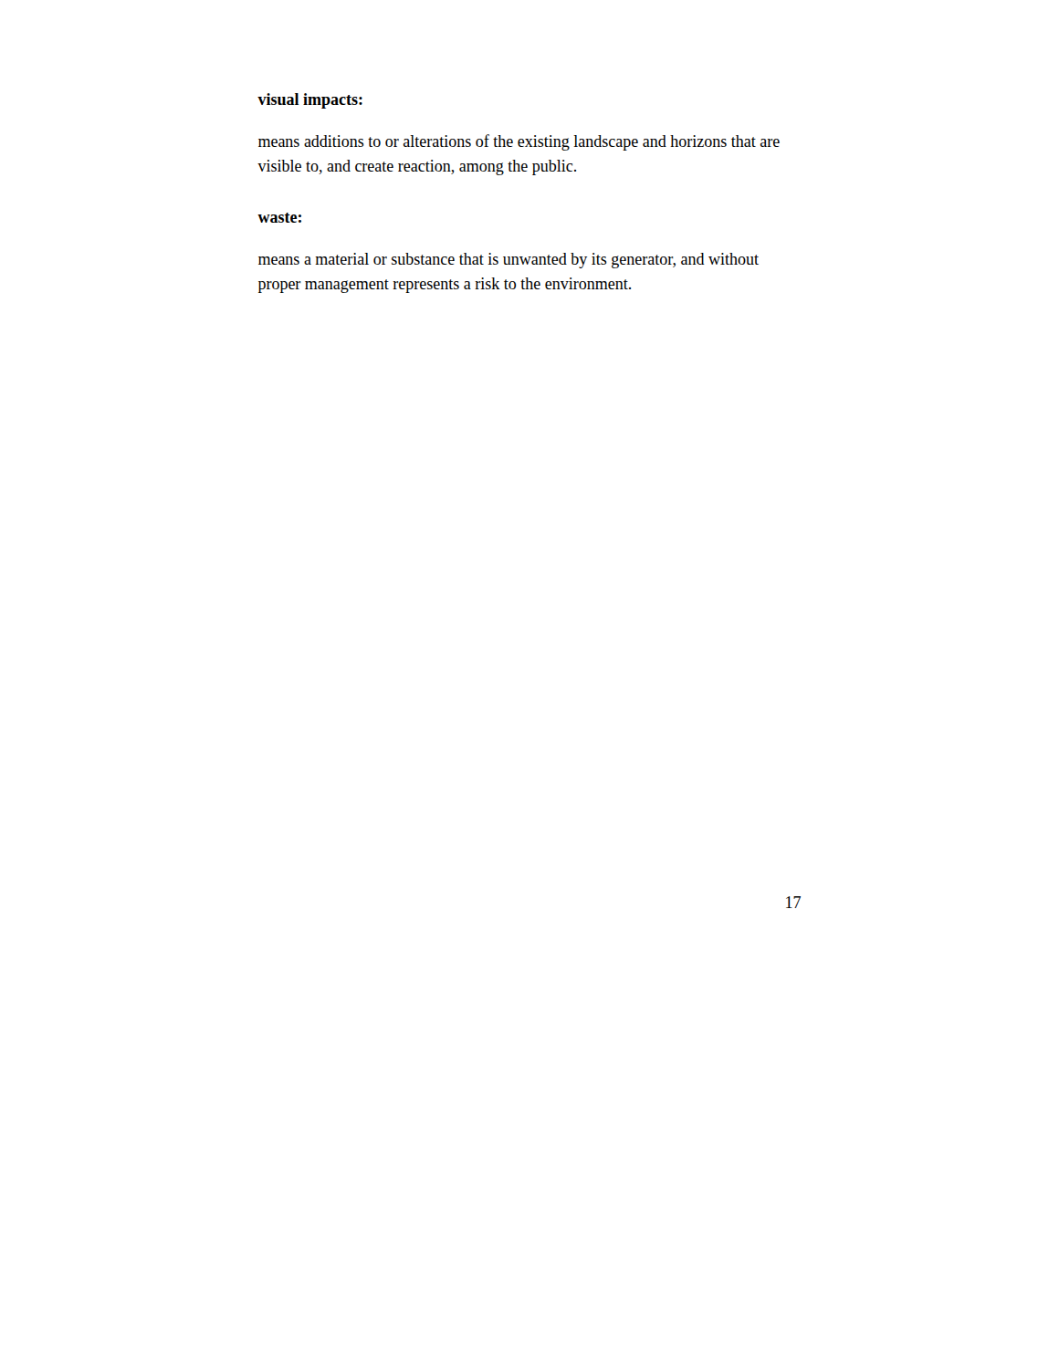visual impacts:
means additions to or alterations of the existing landscape and horizons that are visible to, and create reaction, among the public.
waste:
means a material or substance that is unwanted by its generator, and without proper management represents a risk to the environment.
17